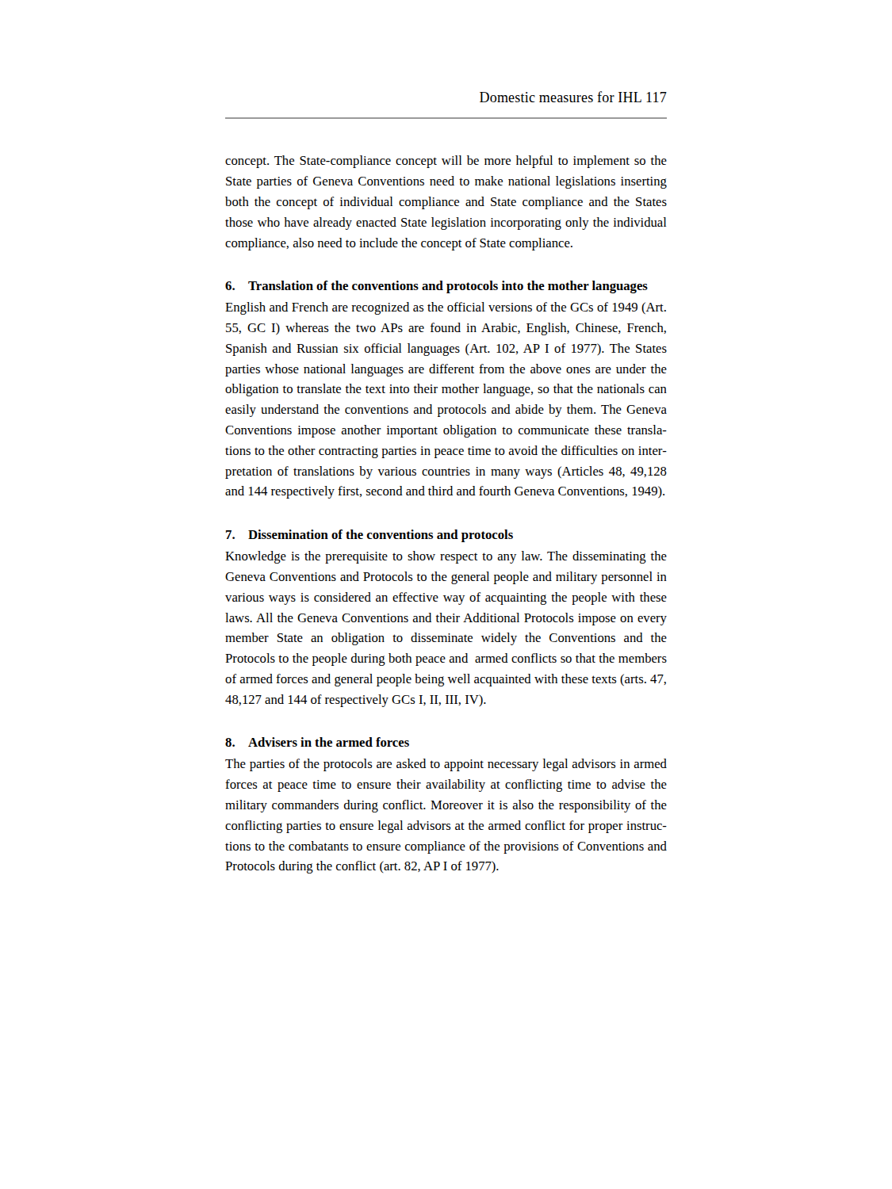Domestic measures for IHL 117
concept. The State-compliance concept will be more helpful to implement so the State parties of Geneva Conventions need to make national legislations inserting both the concept of individual compliance and State compliance and the States those who have already enacted State legislation incorporating only the individual compliance, also need to include the concept of State compliance.
6. Translation of the conventions and protocols into the mother languages
English and French are recognized as the official versions of the GCs of 1949 (Art. 55, GC I) whereas the two APs are found in Arabic, English, Chinese, French, Spanish and Russian six official languages (Art. 102, AP I of 1977). The States parties whose national languages are different from the above ones are under the obligation to translate the text into their mother language, so that the nationals can easily understand the conventions and protocols and abide by them. The Geneva Conventions impose another important obligation to communicate these translations to the other contracting parties in peace time to avoid the difficulties on interpretation of translations by various countries in many ways (Articles 48, 49,128 and 144 respectively first, second and third and fourth Geneva Conventions, 1949).
7. Dissemination of the conventions and protocols
Knowledge is the prerequisite to show respect to any law. The disseminating the Geneva Conventions and Protocols to the general people and military personnel in various ways is considered an effective way of acquainting the people with these laws. All the Geneva Conventions and their Additional Protocols impose on every member State an obligation to disseminate widely the Conventions and the Protocols to the people during both peace and armed conflicts so that the members of armed forces and general people being well acquainted with these texts (arts. 47, 48,127 and 144 of respectively GCs I, II, III, IV).
8. Advisers in the armed forces
The parties of the protocols are asked to appoint necessary legal advisors in armed forces at peace time to ensure their availability at conflicting time to advise the military commanders during conflict. Moreover it is also the responsibility of the conflicting parties to ensure legal advisors at the armed conflict for proper instructions to the combatants to ensure compliance of the provisions of Conventions and Protocols during the conflict (art. 82, AP I of 1977).